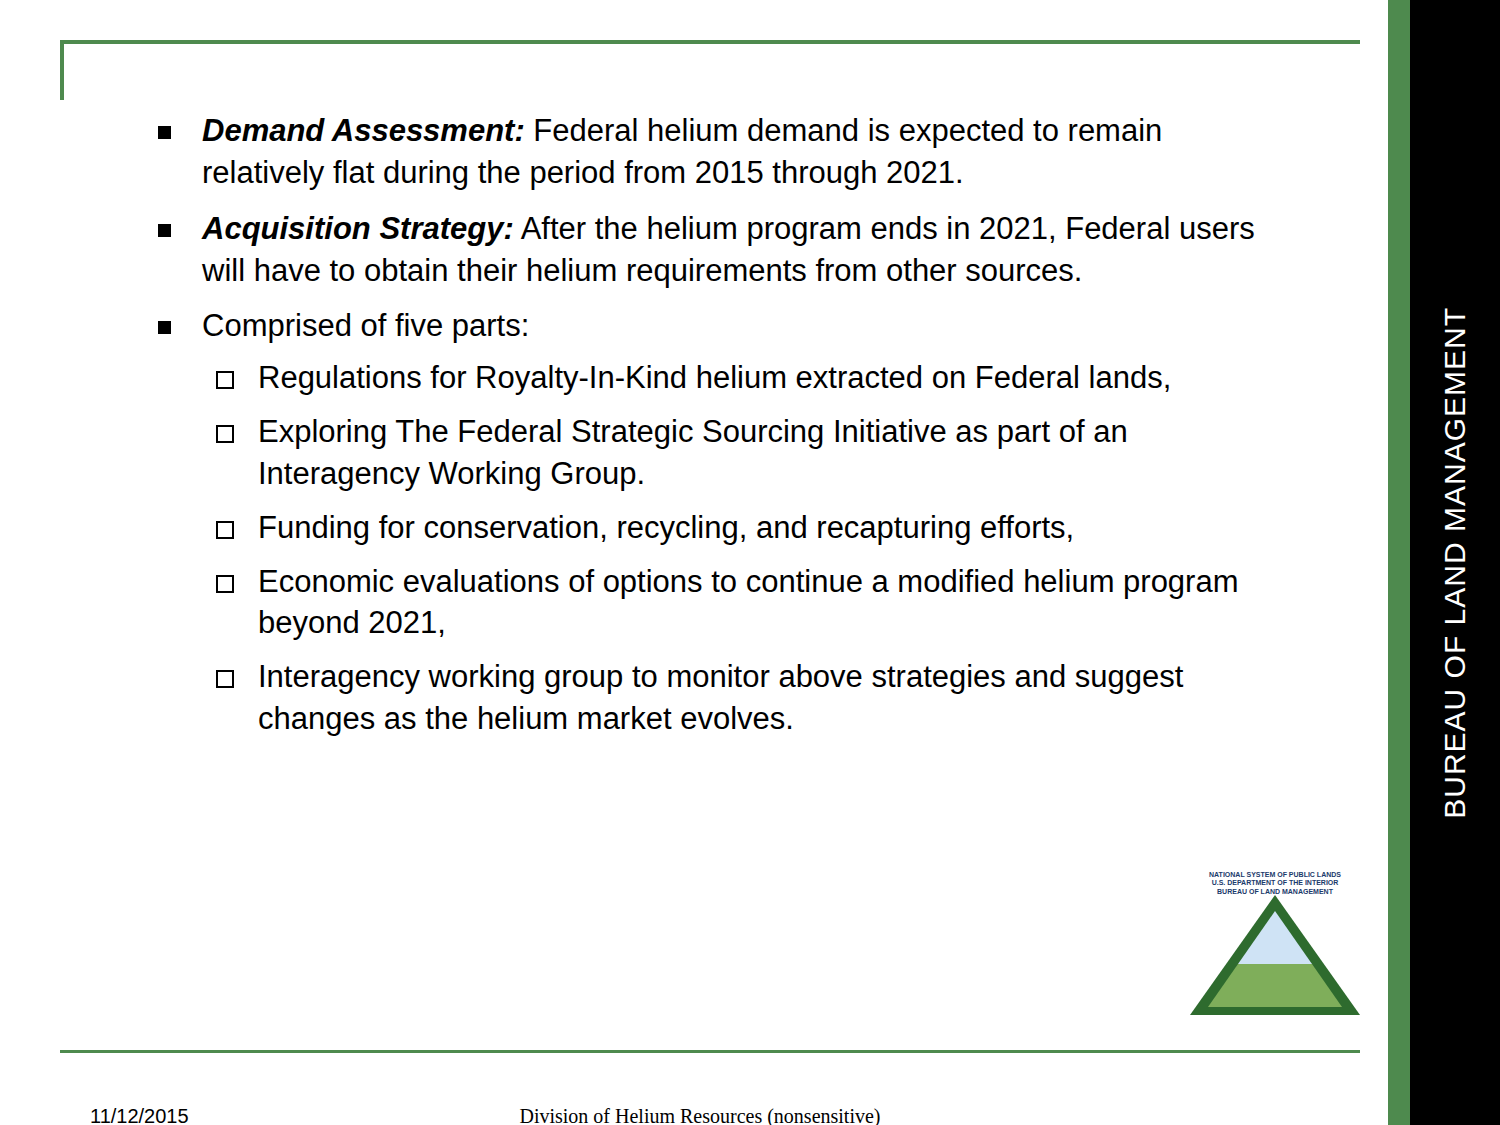Demand Assessment: Federal helium demand is expected to remain relatively flat during the period from 2015 through 2021.
Acquisition Strategy: After the helium program ends in 2021, Federal users will have to obtain their helium requirements from other sources.
Comprised of five parts:
Regulations for Royalty-In-Kind helium extracted on Federal lands,
Exploring The Federal Strategic Sourcing Initiative as part of an Interagency Working Group.
Funding for conservation, recycling, and recapturing efforts,
Economic evaluations of options to continue a modified helium program beyond 2021,
Interagency working group to monitor above strategies and suggest changes as the helium market evolves.
NATIONAL SYSTEM OF PUBLIC LANDS
U.S. DEPARTMENT OF THE INTERIOR
BUREAU OF LAND MANAGEMENT
11/12/2015
Division of Helium Resources (nonsensitive)
14
BUREAU OF LAND MANAGEMENT